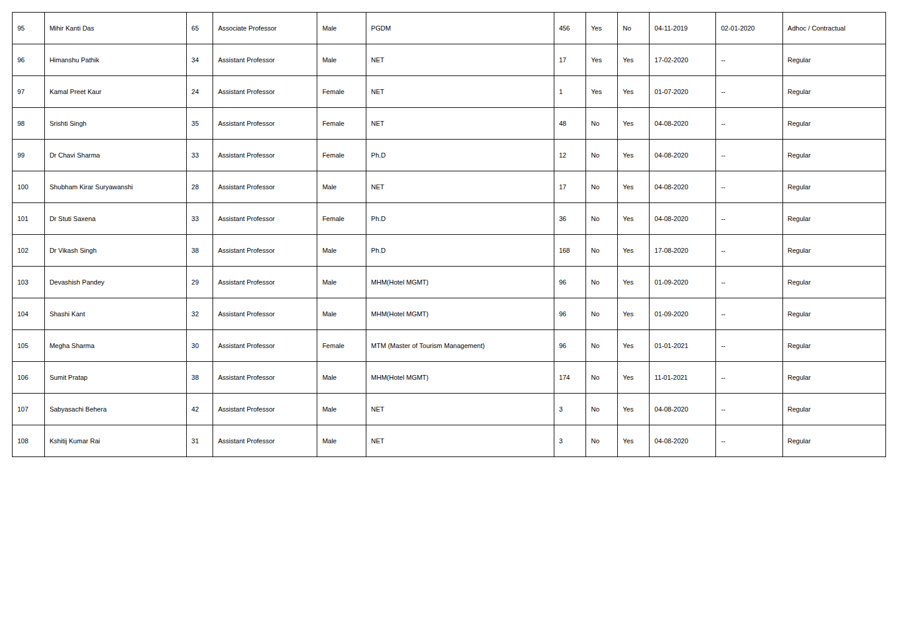| 95 | Mihir Kanti Das | 65 | Associate Professor | Male | PGDM | 456 | Yes | No | 04-11-2019 | 02-01-2020 | Adhoc / Contractual |
| 96 | Himanshu Pathik | 34 | Assistant Professor | Male | NET | 17 | Yes | Yes | 17-02-2020 | -- | Regular |
| 97 | Kamal Preet Kaur | 24 | Assistant Professor | Female | NET | 1 | Yes | Yes | 01-07-2020 | -- | Regular |
| 98 | Srishti Singh | 35 | Assistant Professor | Female | NET | 48 | No | Yes | 04-08-2020 | -- | Regular |
| 99 | Dr Chavi Sharma | 33 | Assistant Professor | Female | Ph.D | 12 | No | Yes | 04-08-2020 | -- | Regular |
| 100 | Shubham Kirar Suryawanshi | 28 | Assistant Professor | Male | NET | 17 | No | Yes | 04-08-2020 | -- | Regular |
| 101 | Dr Stuti Saxena | 33 | Assistant Professor | Female | Ph.D | 36 | No | Yes | 04-08-2020 | -- | Regular |
| 102 | Dr Vikash Singh | 38 | Assistant Professor | Male | Ph.D | 168 | No | Yes | 17-08-2020 | -- | Regular |
| 103 | Devashish Pandey | 29 | Assistant Professor | Male | MHM(Hotel MGMT) | 96 | No | Yes | 01-09-2020 | -- | Regular |
| 104 | Shashi Kant | 32 | Assistant Professor | Male | MHM(Hotel MGMT) | 96 | No | Yes | 01-09-2020 | -- | Regular |
| 105 | Megha Sharma | 30 | Assistant Professor | Female | MTM (Master of Tourism Management) | 96 | No | Yes | 01-01-2021 | -- | Regular |
| 106 | Sumit Pratap | 38 | Assistant Professor | Male | MHM(Hotel MGMT) | 174 | No | Yes | 11-01-2021 | -- | Regular |
| 107 | Sabyasachi Behera | 42 | Assistant Professor | Male | NET | 3 | No | Yes | 04-08-2020 | -- | Regular |
| 108 | Kshitij Kumar Rai | 31 | Assistant Professor | Male | NET | 3 | No | Yes | 04-08-2020 | -- | Regular |